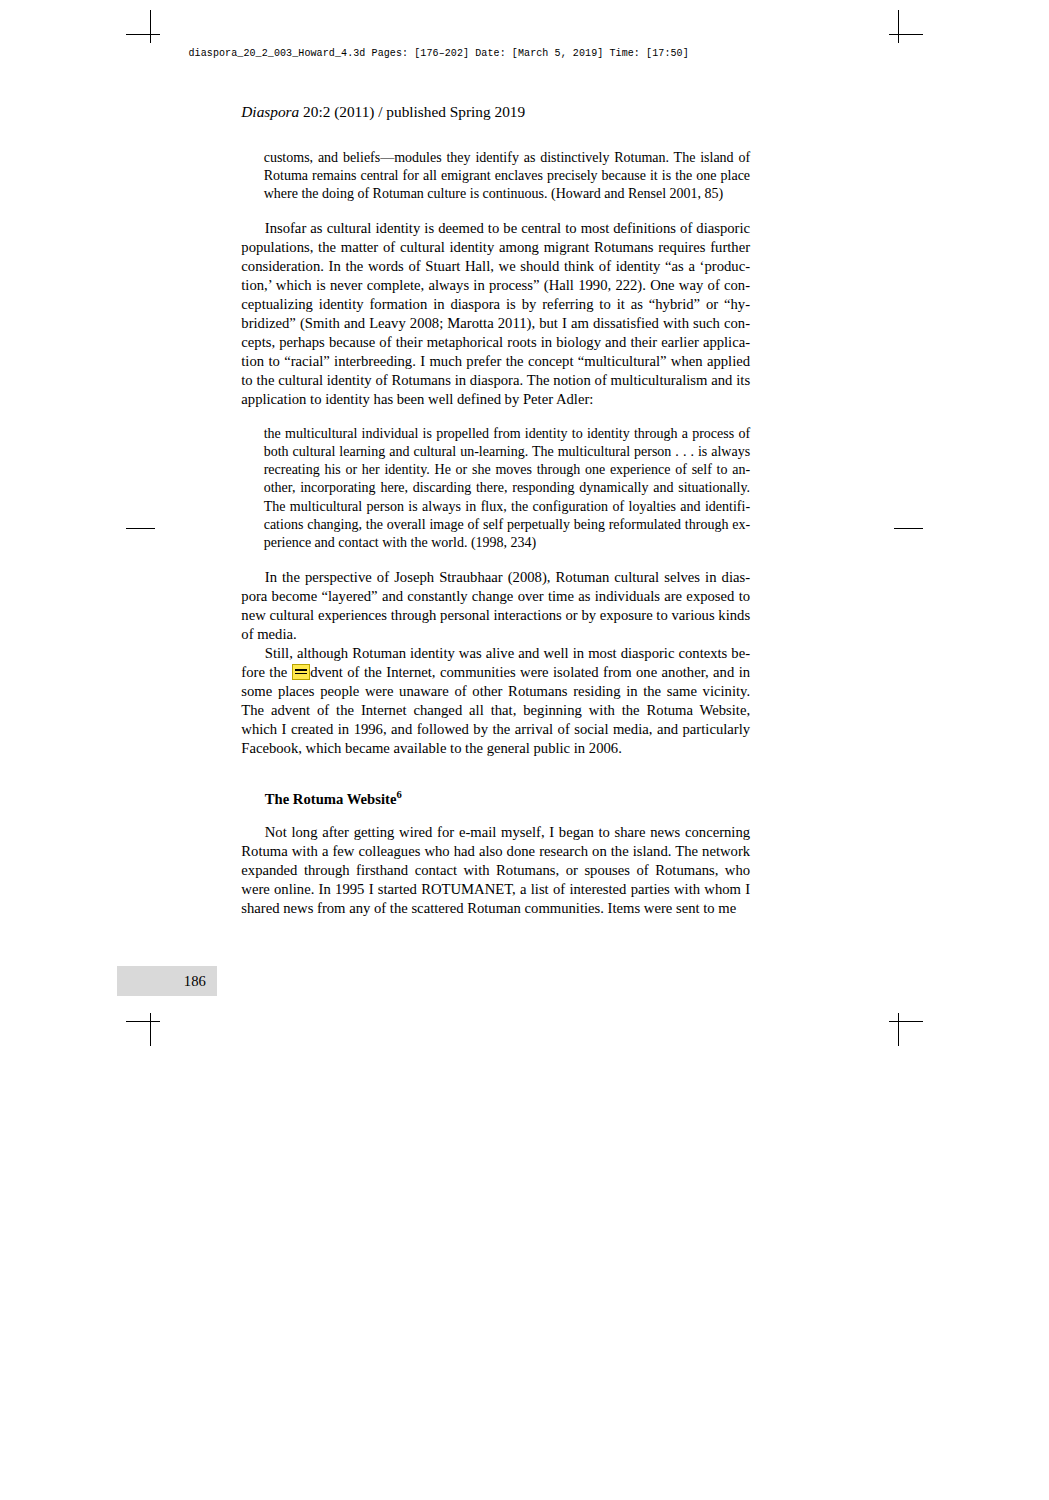diaspora_20_2_003_Howard_4.3d Pages: [176–202] Date: [March 5, 2019] Time: [17:50]
Diaspora 20:2 (2011) / published Spring 2019
customs, and beliefs—modules they identify as distinctively Rotuman. The island of Rotuma remains central for all emigrant enclaves precisely because it is the one place where the doing of Rotuman culture is continuous. (Howard and Rensel 2001, 85)
Insofar as cultural identity is deemed to be central to most definitions of diasporic populations, the matter of cultural identity among migrant Rotumans requires further consideration. In the words of Stuart Hall, we should think of identity “as a ‘production,’ which is never complete, always in process” (Hall 1990, 222). One way of conceptualizing identity formation in diaspora is by referring to it as “hybrid” or “hybridized” (Smith and Leavy 2008; Marotta 2011), but I am dissatisfied with such concepts, perhaps because of their metaphorical roots in biology and their earlier application to “racial” interbreeding. I much prefer the concept “multicultural” when applied to the cultural identity of Rotumans in diaspora. The notion of multiculturalism and its application to identity has been well defined by Peter Adler:
the multicultural individual is propelled from identity to identity through a process of both cultural learning and cultural un-learning. The multicultural person . . . is always recreating his or her identity. He or she moves through one experience of self to another, incorporating here, discarding there, responding dynamically and situationally. The multicultural person is always in flux, the configuration of loyalties and identifications changing, the overall image of self perpetually being reformulated through experience and contact with the world. (1998, 234)
In the perspective of Joseph Straubhaar (2008), Rotuman cultural selves in diaspora become “layered” and constantly change over time as individuals are exposed to new cultural experiences through personal interactions or by exposure to various kinds of media.
Still, although Rotuman identity was alive and well in most diasporic contexts before the dvent of the Internet, communities were isolated from one another, and in some places people were unaware of other Rotumans residing in the same vicinity. The advent of the Internet changed all that, beginning with the Rotuma Website, which I created in 1996, and followed by the arrival of social media, and particularly Facebook, which became available to the general public in 2006.
The Rotuma Website6
Not long after getting wired for e-mail myself, I began to share news concerning Rotuma with a few colleagues who had also done research on the island. The network expanded through firsthand contact with Rotumans, or spouses of Rotumans, who were online. In 1995 I started ROTUMANET, a list of interested parties with whom I shared news from any of the scattered Rotuman communities. Items were sent to me
186